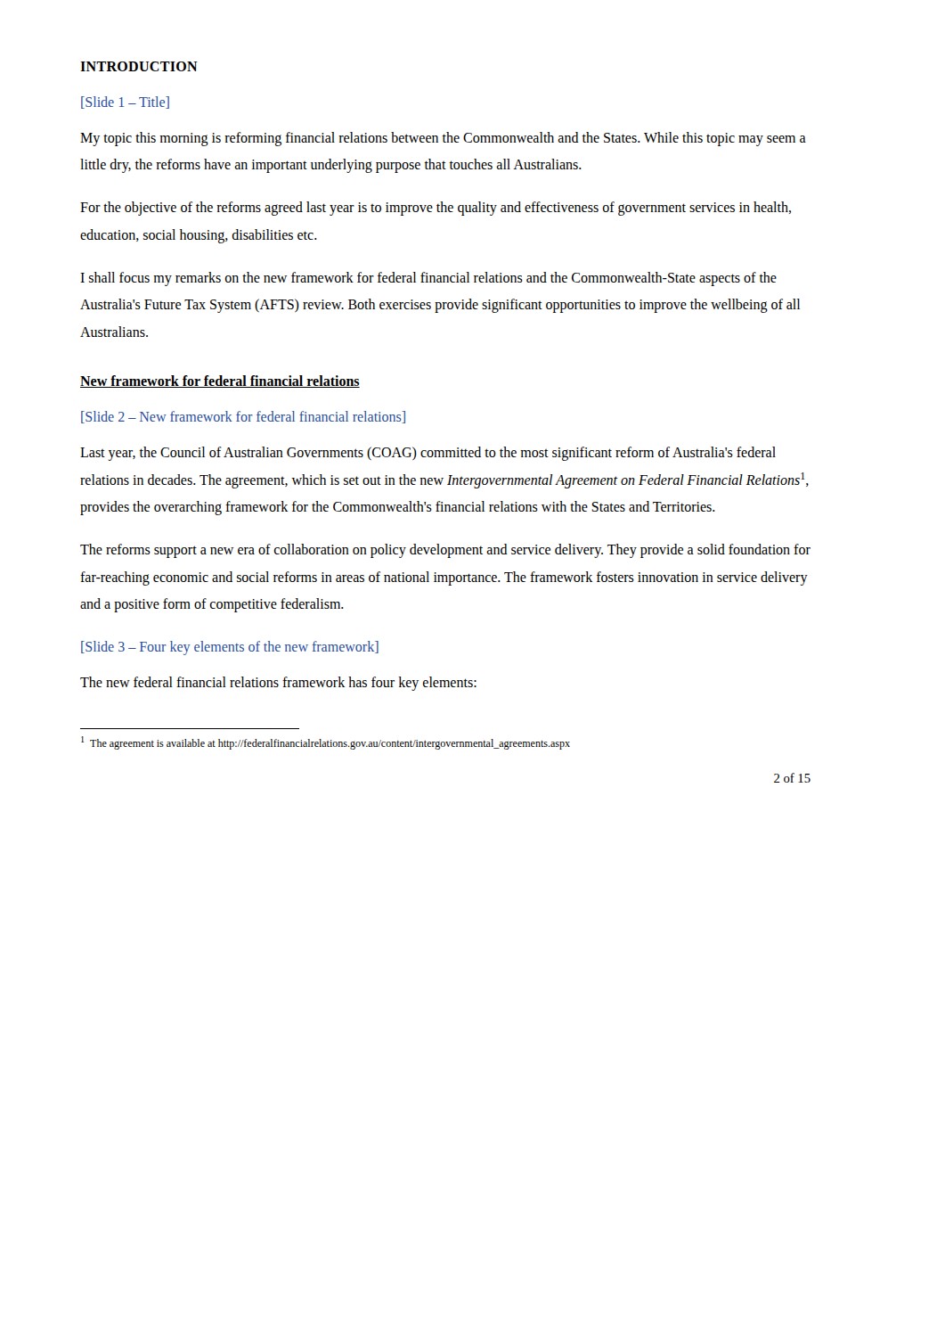INTRODUCTION
[Slide 1 – Title]
My topic this morning is reforming financial relations between the Commonwealth and the States. While this topic may seem a little dry, the reforms have an important underlying purpose that touches all Australians.
For the objective of the reforms agreed last year is to improve the quality and effectiveness of government services in health, education, social housing, disabilities etc.
I shall focus my remarks on the new framework for federal financial relations and the Commonwealth-State aspects of the Australia's Future Tax System (AFTS) review. Both exercises provide significant opportunities to improve the wellbeing of all Australians.
New framework for federal financial relations
[Slide 2 – New framework for federal financial relations]
Last year, the Council of Australian Governments (COAG) committed to the most significant reform of Australia's federal relations in decades. The agreement, which is set out in the new Intergovernmental Agreement on Federal Financial Relations1, provides the overarching framework for the Commonwealth's financial relations with the States and Territories.
The reforms support a new era of collaboration on policy development and service delivery. They provide a solid foundation for far-reaching economic and social reforms in areas of national importance. The framework fosters innovation in service delivery and a positive form of competitive federalism.
[Slide 3 – Four key elements of the new framework]
The new federal financial relations framework has four key elements:
1 The agreement is available at http://federalfinancialrelations.gov.au/content/intergovernmental_agreements.aspx
2 of 15